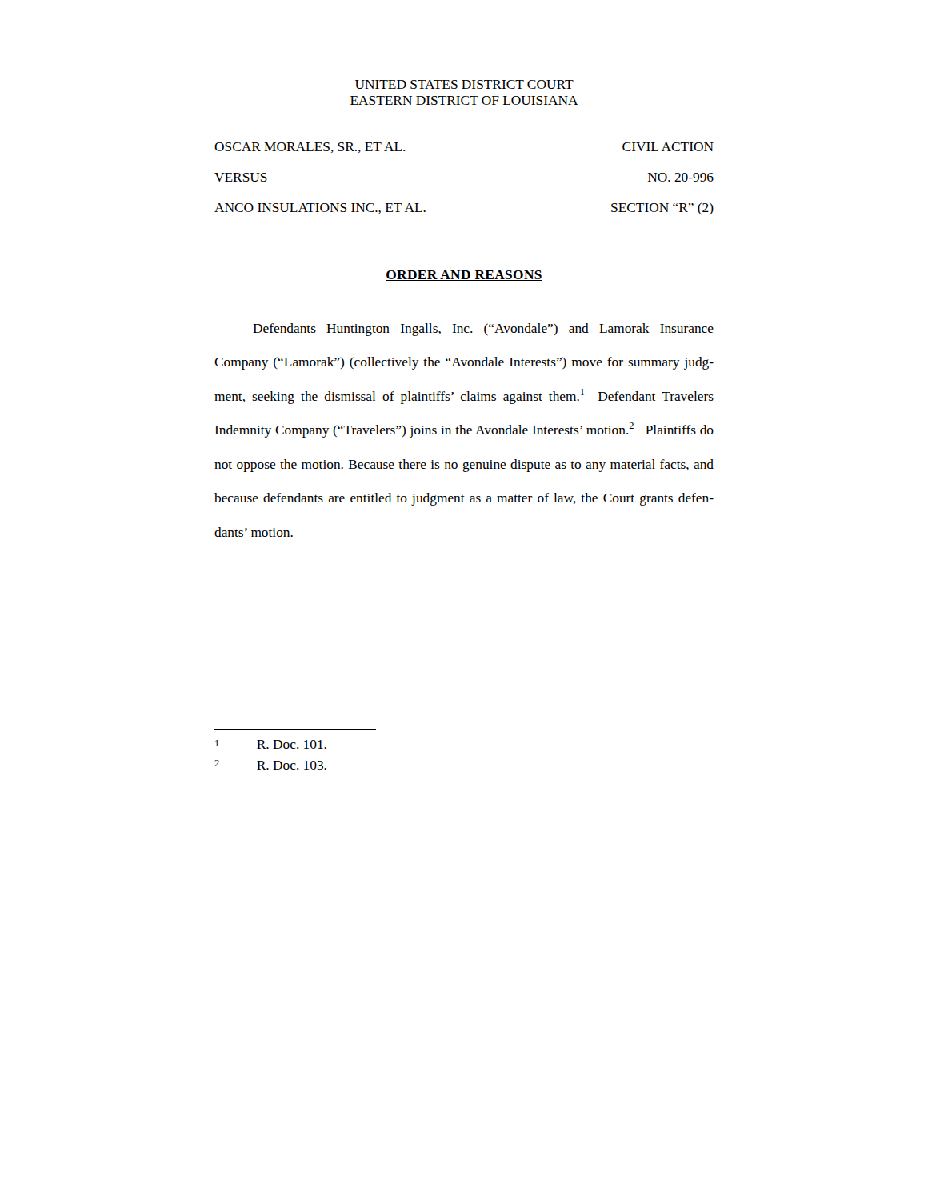UNITED STATES DISTRICT COURT
EASTERN DISTRICT OF LOUISIANA
| OSCAR MORALES, SR., ET AL. | CIVIL ACTION |
| VERSUS | NO. 20-996 |
| ANCO INSULATIONS INC., ET AL. | SECTION “R” (2) |
ORDER AND REASONS
Defendants Huntington Ingalls, Inc. (“Avondale”) and Lamorak Insurance Company (“Lamorak”) (collectively the “Avondale Interests”) move for summary judgment, seeking the dismissal of plaintiffs’ claims against them.1 Defendant Travelers Indemnity Company (“Travelers”) joins in the Avondale Interests’ motion.2 Plaintiffs do not oppose the motion. Because there is no genuine dispute as to any material facts, and because defendants are entitled to judgment as a matter of law, the Court grants defendants’ motion.
1 R. Doc. 101.
2 R. Doc. 103.